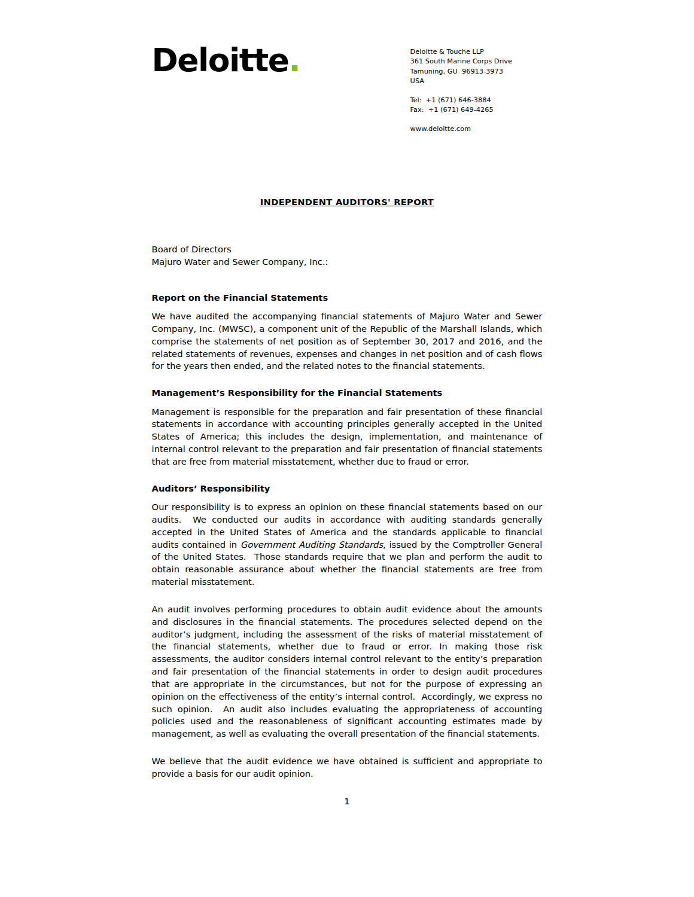Deloitte.
Deloitte & Touche LLP
361 South Marine Corps Drive
Tamuning, GU 96913-3973
USA
Tel: +1 (671) 646-3884
Fax: +1 (671) 649-4265
www.deloitte.com
INDEPENDENT AUDITORS' REPORT
Board of Directors
Majuro Water and Sewer Company, Inc.:
Report on the Financial Statements
We have audited the accompanying financial statements of Majuro Water and Sewer Company, Inc. (MWSC), a component unit of the Republic of the Marshall Islands, which comprise the statements of net position as of September 30, 2017 and 2016, and the related statements of revenues, expenses and changes in net position and of cash flows for the years then ended, and the related notes to the financial statements.
Management’s Responsibility for the Financial Statements
Management is responsible for the preparation and fair presentation of these financial statements in accordance with accounting principles generally accepted in the United States of America; this includes the design, implementation, and maintenance of internal control relevant to the preparation and fair presentation of financial statements that are free from material misstatement, whether due to fraud or error.
Auditors’ Responsibility
Our responsibility is to express an opinion on these financial statements based on our audits. We conducted our audits in accordance with auditing standards generally accepted in the United States of America and the standards applicable to financial audits contained in Government Auditing Standards, issued by the Comptroller General of the United States. Those standards require that we plan and perform the audit to obtain reasonable assurance about whether the financial statements are free from material misstatement.
An audit involves performing procedures to obtain audit evidence about the amounts and disclosures in the financial statements. The procedures selected depend on the auditor’s judgment, including the assessment of the risks of material misstatement of the financial statements, whether due to fraud or error. In making those risk assessments, the auditor considers internal control relevant to the entity’s preparation and fair presentation of the financial statements in order to design audit procedures that are appropriate in the circumstances, but not for the purpose of expressing an opinion on the effectiveness of the entity’s internal control. Accordingly, we express no such opinion. An audit also includes evaluating the appropriateness of accounting policies used and the reasonableness of significant accounting estimates made by management, as well as evaluating the overall presentation of the financial statements.
We believe that the audit evidence we have obtained is sufficient and appropriate to provide a basis for our audit opinion.
1